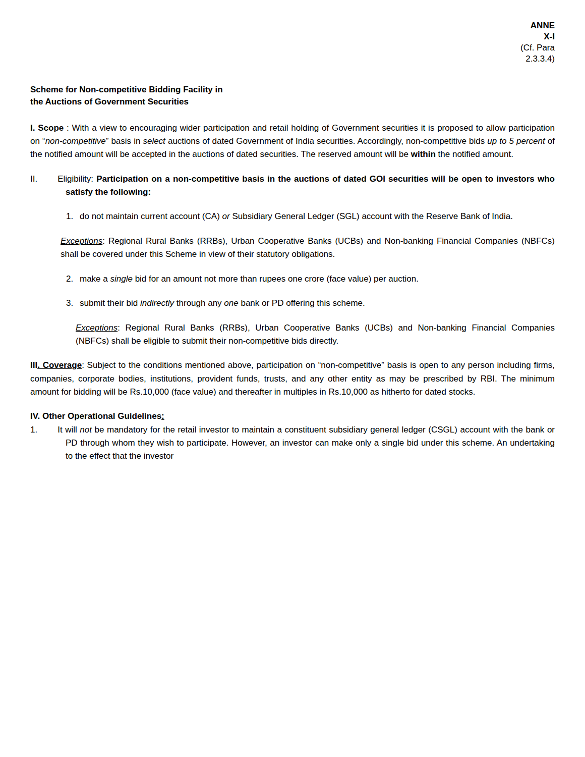ANNE
X-I
(Cf. Para
2.3.3.4)
Scheme for Non-competitive Bidding Facility in
the Auctions of Government Securities
I. Scope : With a view to encouraging wider participation and retail holding of Government securities it is proposed to allow participation on “non-competitive” basis in select auctions of dated Government of India securities. Accordingly, non-competitive bids up to 5 percent of the notified amount will be accepted in the auctions of dated securities. The reserved amount will be within the notified amount.
II. Eligibility: Participation on a non-competitive basis in the auctions of dated GOI securities will be open to investors who satisfy the following:
do not maintain current account (CA) or Subsidiary General Ledger (SGL) account with the Reserve Bank of India.
Exceptions: Regional Rural Banks (RRBs), Urban Cooperative Banks (UCBs) and Non-banking Financial Companies (NBFCs) shall be covered under this Scheme in view of their statutory obligations.
make a single bid for an amount not more than rupees one crore (face value) per auction.
submit their bid indirectly through any one bank or PD offering this scheme.
Exceptions: Regional Rural Banks (RRBs), Urban Cooperative Banks (UCBs) and Non-banking Financial Companies (NBFCs) shall be eligible to submit their non-competitive bids directly.
III. Coverage: Subject to the conditions mentioned above, participation on “non-competitive” basis is open to any person including firms, companies, corporate bodies, institutions, provident funds, trusts, and any other entity as may be prescribed by RBI. The minimum amount for bidding will be Rs.10,000 (face value) and thereafter in multiples in Rs.10,000 as hitherto for dated stocks.
IV. Other Operational Guidelines:
1. It will not be mandatory for the retail investor to maintain a constituent subsidiary general ledger (CSGL) account with the bank or PD through whom they wish to participate. However, an investor can make only a single bid under this scheme. An undertaking to the effect that the investor